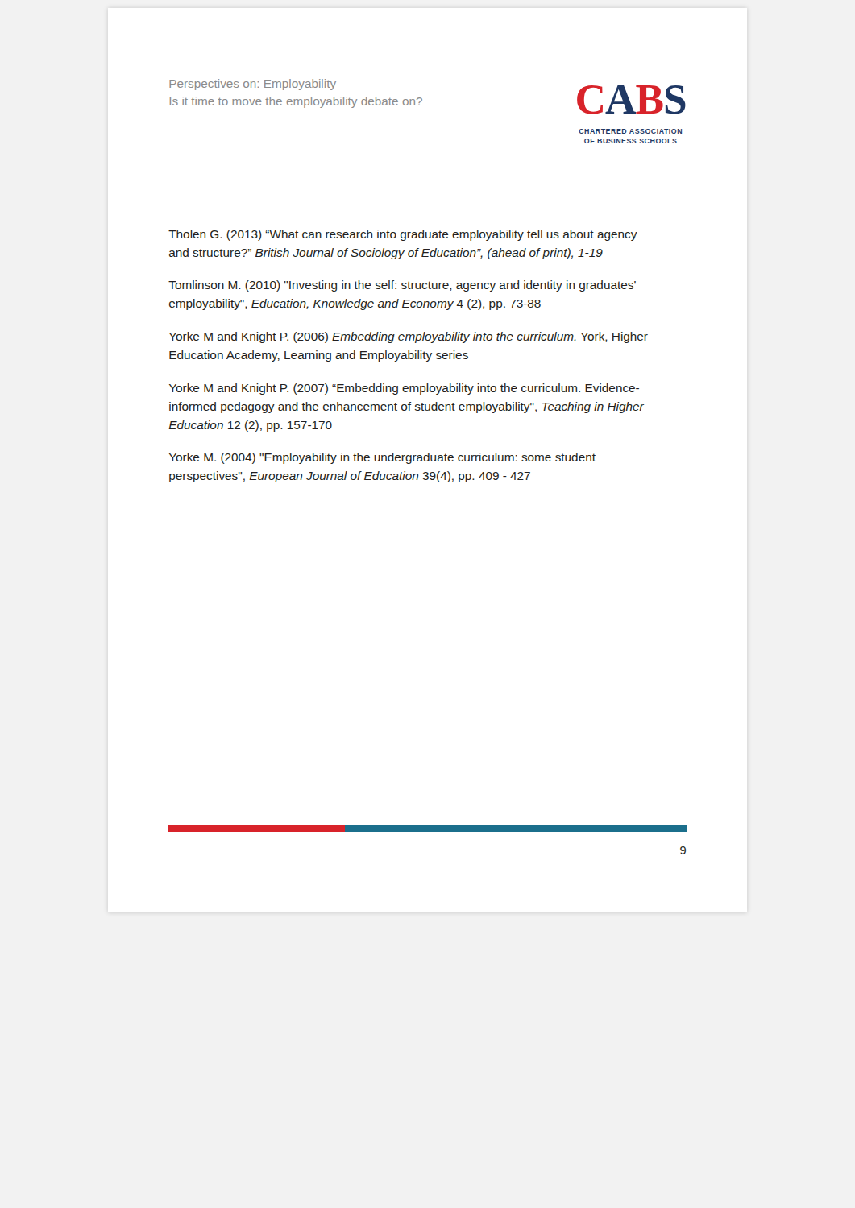Perspectives on: Employability Is it time to move the employability debate on?
CABS Chartered Association
of Business Schools
Tholen G. (2013) “What can research into graduate employability tell us about agency and structure?” British Journal of Sociology of Education”, (ahead of print), 1-19
Tomlinson M. (2010) "Investing in the self: structure, agency and identity in graduates' employability", Education, Knowledge and Economy 4 (2), pp. 73-88
Yorke M and Knight P. (2006) Embedding employability into the curriculum. York, Higher Education Academy, Learning and Employability series
Yorke M and Knight P. (2007) “Embedding employability into the curriculum. Evidence-informed pedagogy and the enhancement of student employability", Teaching in Higher Education 12 (2), pp. 157-170
Yorke M. (2004) "Employability in the undergraduate curriculum: some student perspectives", European Journal of Education 39(4), pp. 409 - 427
9